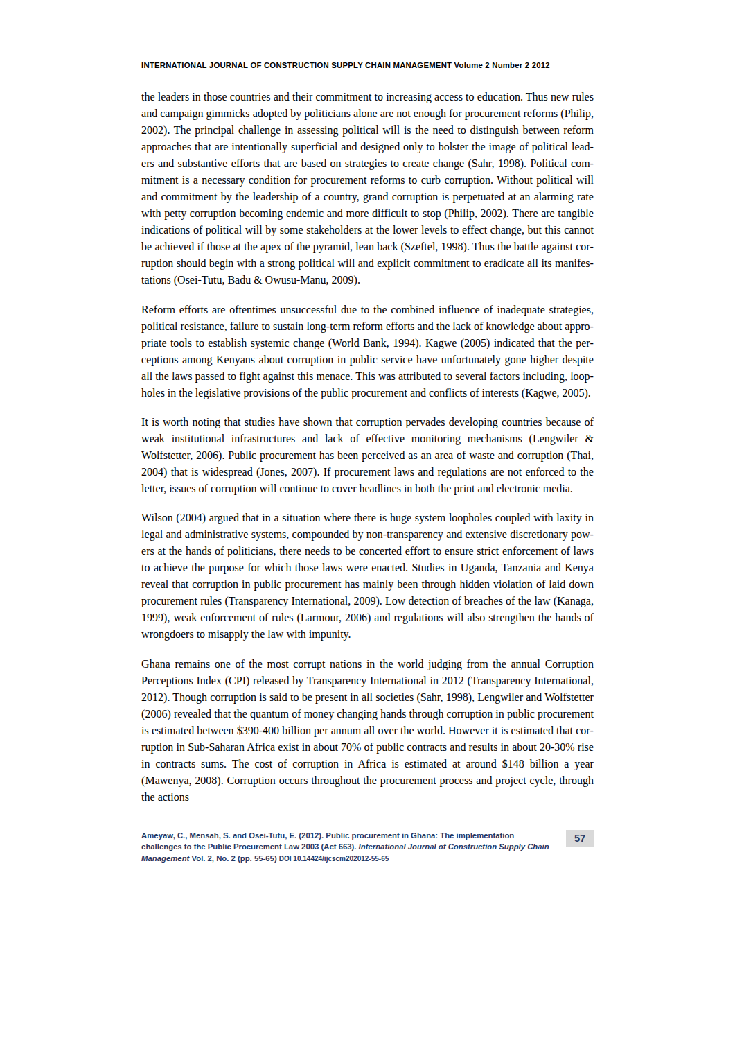INTERNATIONAL JOURNAL OF CONSTRUCTION SUPPLY CHAIN MANAGEMENT Volume 2 Number 2 2012
the leaders in those countries and their commitment to increasing access to education. Thus new rules and campaign gimmicks adopted by politicians alone are not enough for procurement reforms (Philip, 2002). The principal challenge in assessing political will is the need to distinguish between reform approaches that are intentionally superficial and designed only to bolster the image of political leaders and substantive efforts that are based on strategies to create change (Sahr, 1998). Political commitment is a necessary condition for procurement reforms to curb corruption. Without political will and commitment by the leadership of a country, grand corruption is perpetuated at an alarming rate with petty corruption becoming endemic and more difficult to stop (Philip, 2002). There are tangible indications of political will by some stakeholders at the lower levels to effect change, but this cannot be achieved if those at the apex of the pyramid, lean back (Szeftel, 1998). Thus the battle against corruption should begin with a strong political will and explicit commitment to eradicate all its manifestations (Osei-Tutu, Badu & Owusu-Manu, 2009).
Reform efforts are oftentimes unsuccessful due to the combined influence of inadequate strategies, political resistance, failure to sustain long-term reform efforts and the lack of knowledge about appropriate tools to establish systemic change (World Bank, 1994). Kagwe (2005) indicated that the perceptions among Kenyans about corruption in public service have unfortunately gone higher despite all the laws passed to fight against this menace. This was attributed to several factors including, loopholes in the legislative provisions of the public procurement and conflicts of interests (Kagwe, 2005).
It is worth noting that studies have shown that corruption pervades developing countries because of weak institutional infrastructures and lack of effective monitoring mechanisms (Lengwiler & Wolfstetter, 2006). Public procurement has been perceived as an area of waste and corruption (Thai, 2004) that is widespread (Jones, 2007). If procurement laws and regulations are not enforced to the letter, issues of corruption will continue to cover headlines in both the print and electronic media.
Wilson (2004) argued that in a situation where there is huge system loopholes coupled with laxity in legal and administrative systems, compounded by non-transparency and extensive discretionary powers at the hands of politicians, there needs to be concerted effort to ensure strict enforcement of laws to achieve the purpose for which those laws were enacted. Studies in Uganda, Tanzania and Kenya reveal that corruption in public procurement has mainly been through hidden violation of laid down procurement rules (Transparency International, 2009). Low detection of breaches of the law (Kanaga, 1999), weak enforcement of rules (Larmour, 2006) and regulations will also strengthen the hands of wrongdoers to misapply the law with impunity.
Ghana remains one of the most corrupt nations in the world judging from the annual Corruption Perceptions Index (CPI) released by Transparency International in 2012 (Transparency International, 2012). Though corruption is said to be present in all societies (Sahr, 1998), Lengwiler and Wolfstetter (2006) revealed that the quantum of money changing hands through corruption in public procurement is estimated between $390-400 billion per annum all over the world. However it is estimated that corruption in Sub-Saharan Africa exist in about 70% of public contracts and results in about 20-30% rise in contracts sums. The cost of corruption in Africa is estimated at around $148 billion a year (Mawenya, 2008). Corruption occurs throughout the procurement process and project cycle, through the actions
Ameyaw, C., Mensah, S. and Osei-Tutu, E. (2012). Public procurement in Ghana: The implementation challenges to the Public Procurement Law 2003 (Act 663). International Journal of Construction Supply Chain Management Vol. 2, No. 2 (pp. 55-65) DOI 10.14424/ijcscm202012-55-65
57